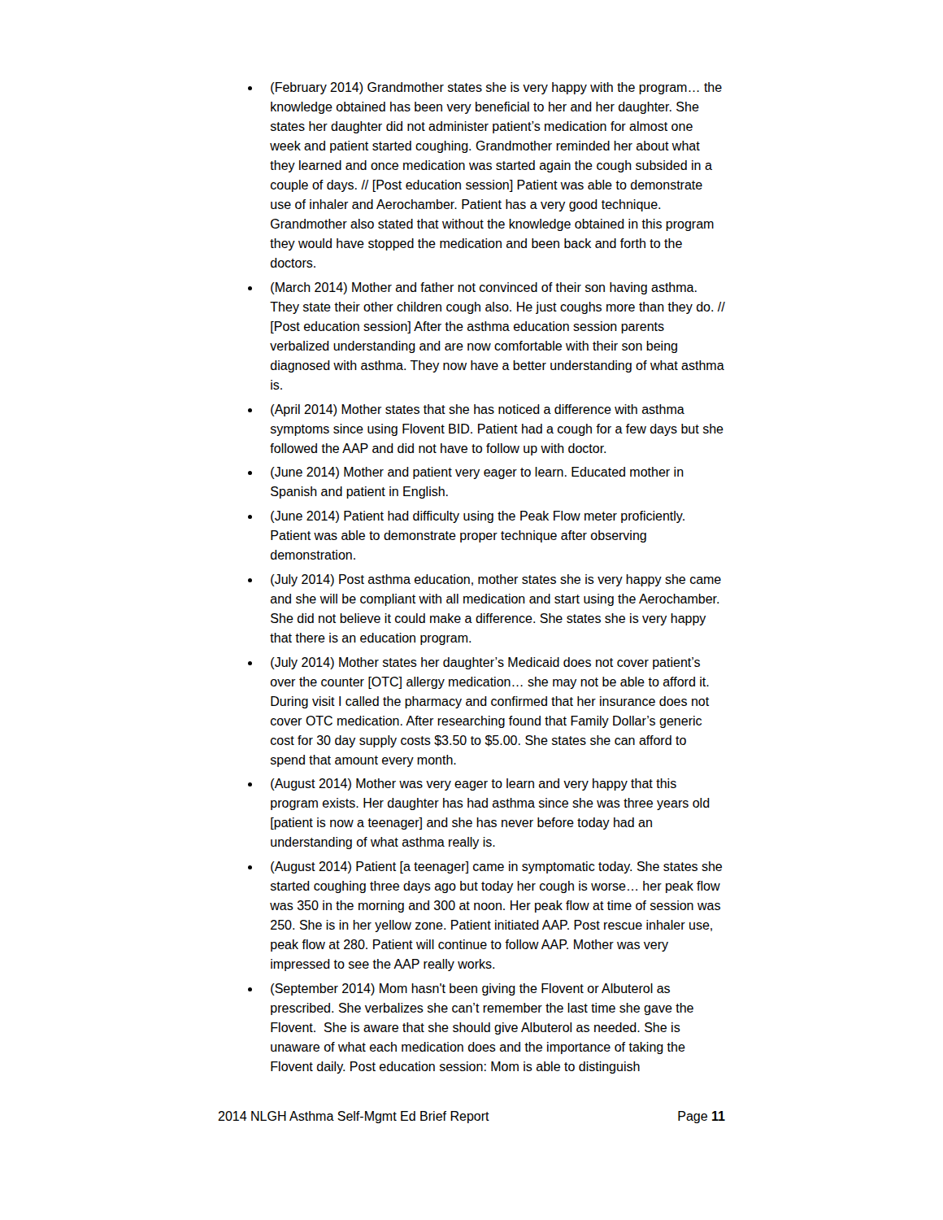(February 2014) Grandmother states she is very happy with the program… the knowledge obtained has been very beneficial to her and her daughter. She states her daughter did not administer patient’s medication for almost one week and patient started coughing. Grandmother reminded her about what they learned and once medication was started again the cough subsided in a couple of days. // [Post education session] Patient was able to demonstrate use of inhaler and Aerochamber. Patient has a very good technique. Grandmother also stated that without the knowledge obtained in this program they would have stopped the medication and been back and forth to the doctors.
(March 2014) Mother and father not convinced of their son having asthma. They state their other children cough also. He just coughs more than they do. // [Post education session] After the asthma education session parents verbalized understanding and are now comfortable with their son being diagnosed with asthma. They now have a better understanding of what asthma is.
(April 2014) Mother states that she has noticed a difference with asthma symptoms since using Flovent BID. Patient had a cough for a few days but she followed the AAP and did not have to follow up with doctor.
(June 2014) Mother and patient very eager to learn. Educated mother in Spanish and patient in English.
(June 2014) Patient had difficulty using the Peak Flow meter proficiently. Patient was able to demonstrate proper technique after observing demonstration.
(July 2014) Post asthma education, mother states she is very happy she came and she will be compliant with all medication and start using the Aerochamber. She did not believe it could make a difference. She states she is very happy that there is an education program.
(July 2014) Mother states her daughter’s Medicaid does not cover patient’s over the counter [OTC] allergy medication… she may not be able to afford it. During visit I called the pharmacy and confirmed that her insurance does not cover OTC medication. After researching found that Family Dollar’s generic cost for 30 day supply costs $3.50 to $5.00. She states she can afford to spend that amount every month.
(August 2014) Mother was very eager to learn and very happy that this program exists. Her daughter has had asthma since she was three years old [patient is now a teenager] and she has never before today had an understanding of what asthma really is.
(August 2014) Patient [a teenager] came in symptomatic today. She states she started coughing three days ago but today her cough is worse… her peak flow was 350 in the morning and 300 at noon. Her peak flow at time of session was 250. She is in her yellow zone. Patient initiated AAP. Post rescue inhaler use, peak flow at 280. Patient will continue to follow AAP. Mother was very impressed to see the AAP really works.
(September 2014) Mom hasn't been giving the Flovent or Albuterol as prescribed. She verbalizes she can’t remember the last time she gave the Flovent. She is aware that she should give Albuterol as needed. She is unaware of what each medication does and the importance of taking the Flovent daily. Post education session: Mom is able to distinguish
2014 NLGH Asthma Self-Mgmt Ed Brief Report Page 11